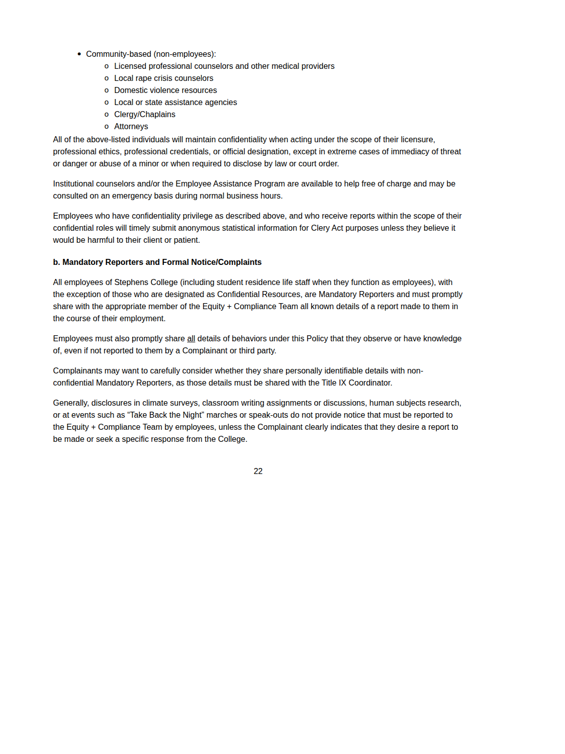Community-based (non-employees):
Licensed professional counselors and other medical providers
Local rape crisis counselors
Domestic violence resources
Local or state assistance agencies
Clergy/Chaplains
Attorneys
All of the above-listed individuals will maintain confidentiality when acting under the scope of their licensure, professional ethics, professional credentials, or official designation, except in extreme cases of immediacy of threat or danger or abuse of a minor or when required to disclose by law or court order.
Institutional counselors and/or the Employee Assistance Program are available to help free of charge and may be consulted on an emergency basis during normal business hours.
Employees who have confidentiality privilege as described above, and who receive reports within the scope of their confidential roles will timely submit anonymous statistical information for Clery Act purposes unless they believe it would be harmful to their client or patient.
b. Mandatory Reporters and Formal Notice/Complaints
All employees of Stephens College (including student residence life staff when they function as employees), with the exception of those who are designated as Confidential Resources, are Mandatory Reporters and must promptly share with the appropriate member of the Equity + Compliance Team all known details of a report made to them in the course of their employment.
Employees must also promptly share all details of behaviors under this Policy that they observe or have knowledge of, even if not reported to them by a Complainant or third party.
Complainants may want to carefully consider whether they share personally identifiable details with non-confidential Mandatory Reporters, as those details must be shared with the Title IX Coordinator.
Generally, disclosures in climate surveys, classroom writing assignments or discussions, human subjects research, or at events such as “Take Back the Night” marches or speak-outs do not provide notice that must be reported to the Equity + Compliance Team by employees, unless the Complainant clearly indicates that they desire a report to be made or seek a specific response from the College.
22